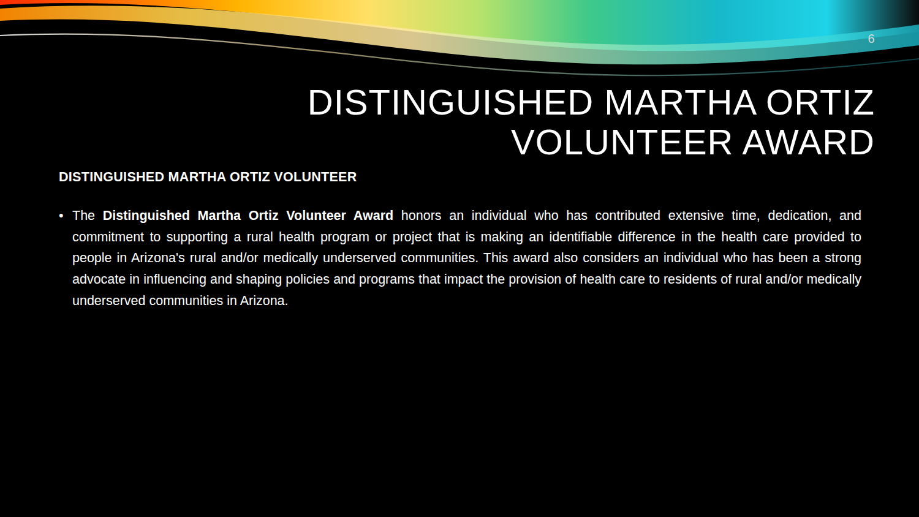6
Distinguished Martha Ortiz
Volunteer Award
DISTINGUISHED MARTHA ORTIZ VOLUNTEER
The Distinguished Martha Ortiz Volunteer Award honors an individual who has contributed extensive time, dedication, and commitment to supporting a rural health program or project that is making an identifiable difference in the health care provided to people in Arizona's rural and/or medically underserved communities. This award also considers an individual who has been a strong advocate in influencing and shaping policies and programs that impact the provision of health care to residents of rural and/or medically underserved communities in Arizona.